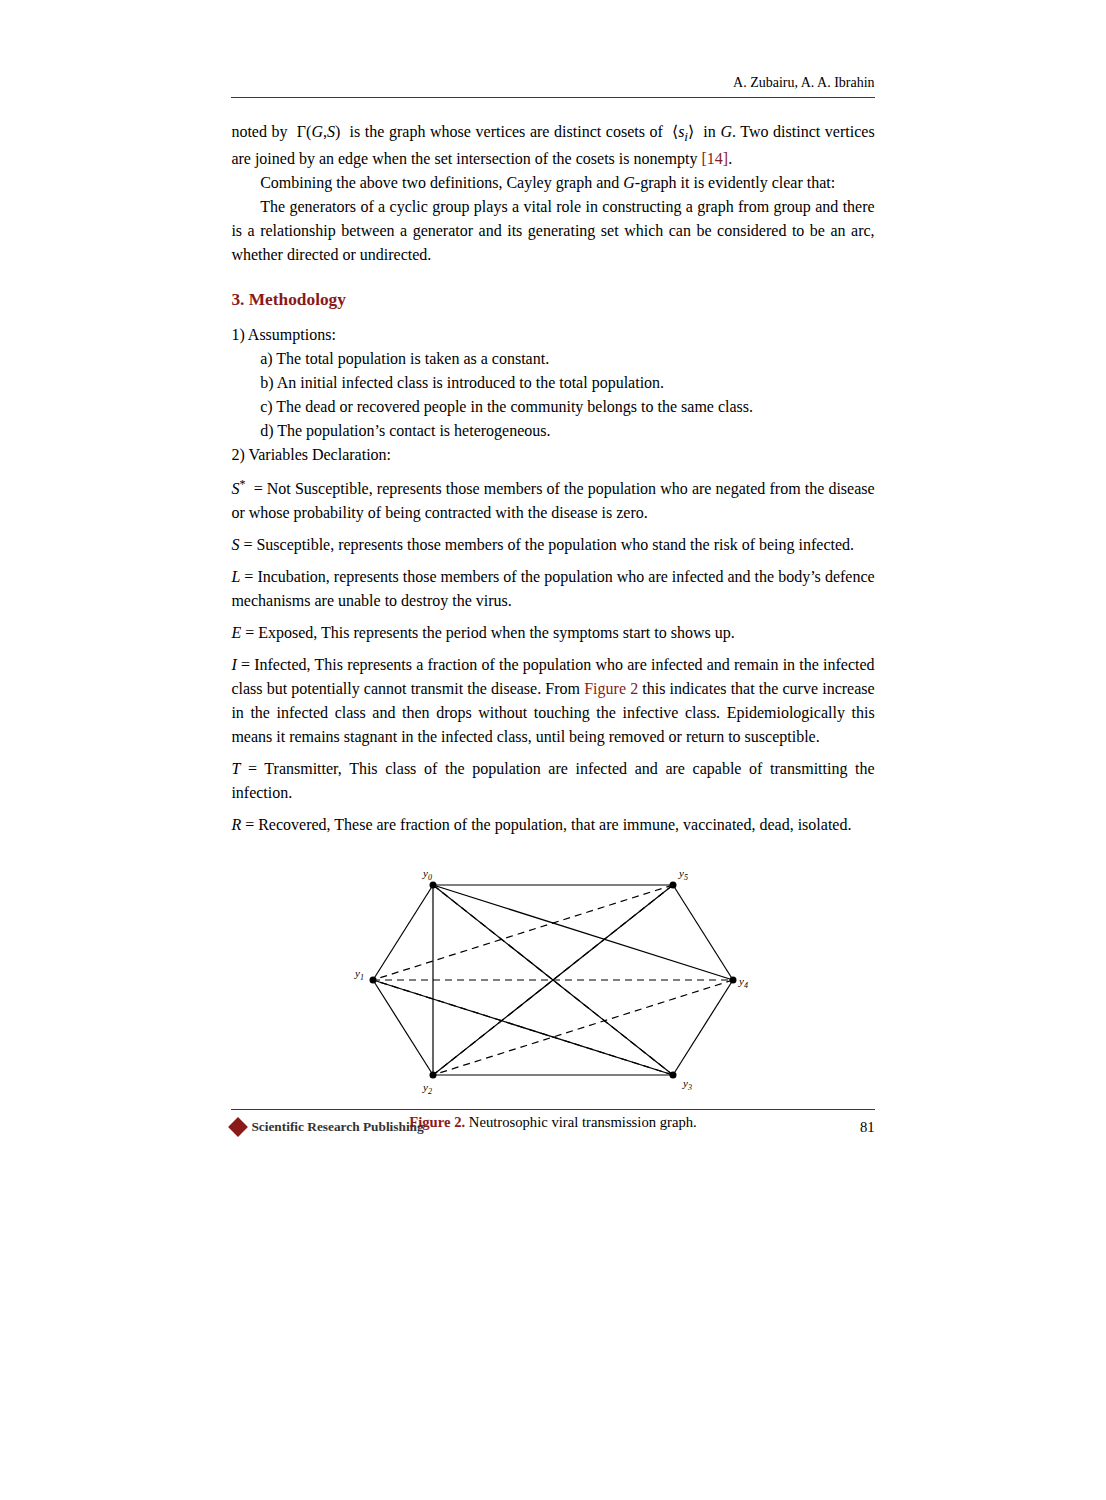A. Zubairu, A. A. Ibrahin
noted by Γ(G,S) is the graph whose vertices are distinct cosets of ⟨si⟩ in G. Two distinct vertices are joined by an edge when the set intersection of the cosets is nonempty [14].
Combining the above two definitions, Cayley graph and G-graph it is evidently clear that:
The generators of a cyclic group plays a vital role in constructing a graph from group and there is a relationship between a generator and its generating set which can be considered to be an arc, whether directed or undirected.
3. Methodology
1) Assumptions:
a) The total population is taken as a constant.
b) An initial infected class is introduced to the total population.
c) The dead or recovered people in the community belongs to the same class.
d) The population’s contact is heterogeneous.
2) Variables Declaration:
S* = Not Susceptible, represents those members of the population who are negated from the disease or whose probability of being contracted with the disease is zero.
S = Susceptible, represents those members of the population who stand the risk of being infected.
L = Incubation, represents those members of the population who are infected and the body’s defence mechanisms are unable to destroy the virus.
E = Exposed, This represents the period when the symptoms start to shows up.
I = Infected, This represents a fraction of the population who are infected and remain in the infected class but potentially cannot transmit the disease. From Figure 2 this indicates that the curve increase in the infected class and then drops without touching the infective class. Epidemiologically this means it remains stagnant in the infected class, until being removed or return to susceptible.
T = Transmitter, This class of the population are infected and are capable of transmitting the infection.
R = Recovered, These are fraction of the population, that are immune, vaccinated, dead, isolated.
y0 y5 y1 y4 y2 y3
Figure 2. Neutrosophic viral transmission graph.
Scientific Research Publishing
81